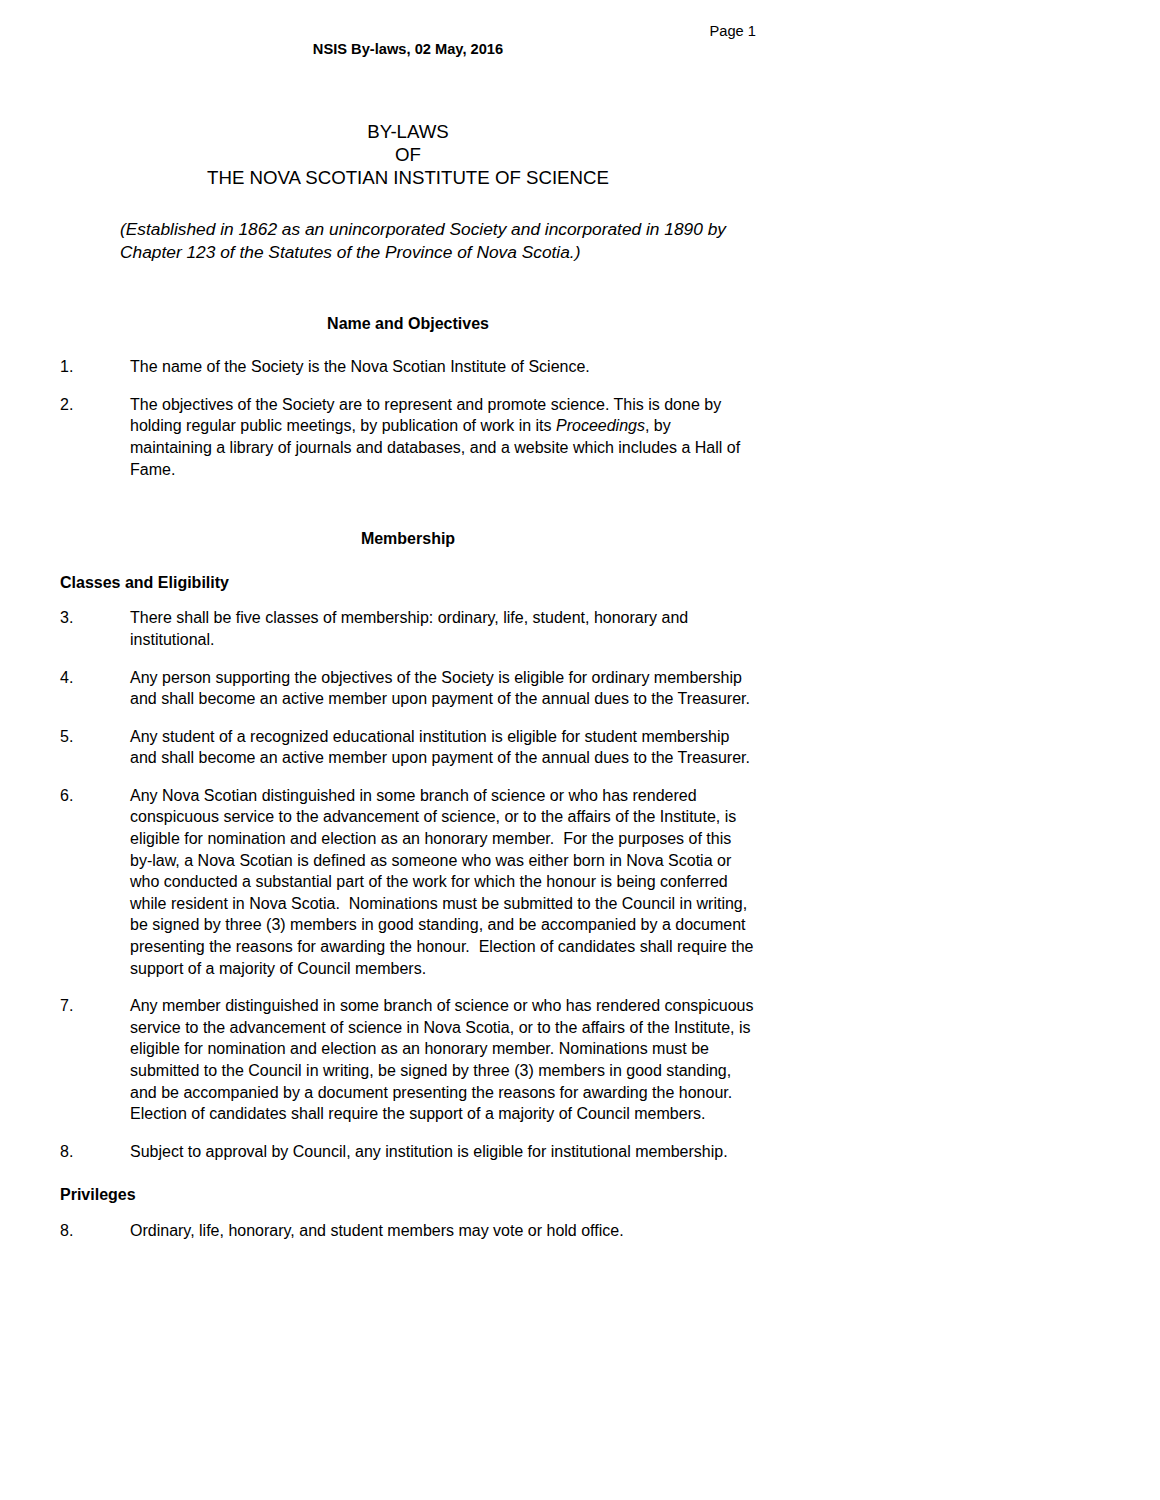Page 1
NSIS By-laws, 02 May, 2016
BY-LAWS
OF
THE NOVA SCOTIAN INSTITUTE OF SCIENCE
(Established in 1862 as an unincorporated Society and incorporated in 1890 by Chapter 123 of the Statutes of the Province of Nova Scotia.)
Name and Objectives
1. The name of the Society is the Nova Scotian Institute of Science.
2. The objectives of the Society are to represent and promote science. This is done by holding regular public meetings, by publication of work in its Proceedings, by maintaining a library of journals and databases, and a website which includes a Hall of Fame.
Membership
Classes and Eligibility
3. There shall be five classes of membership: ordinary, life, student, honorary and institutional.
4. Any person supporting the objectives of the Society is eligible for ordinary membership and shall become an active member upon payment of the annual dues to the Treasurer.
5. Any student of a recognized educational institution is eligible for student membership and shall become an active member upon payment of the annual dues to the Treasurer.
6. Any Nova Scotian distinguished in some branch of science or who has rendered conspicuous service to the advancement of science, or to the affairs of the Institute, is eligible for nomination and election as an honorary member. For the purposes of this by-law, a Nova Scotian is defined as someone who was either born in Nova Scotia or who conducted a substantial part of the work for which the honour is being conferred while resident in Nova Scotia. Nominations must be submitted to the Council in writing, be signed by three (3) members in good standing, and be accompanied by a document presenting the reasons for awarding the honour. Election of candidates shall require the support of a majority of Council members.
7. Any member distinguished in some branch of science or who has rendered conspicuous service to the advancement of science in Nova Scotia, or to the affairs of the Institute, is eligible for nomination and election as an honorary member. Nominations must be submitted to the Council in writing, be signed by three (3) members in good standing, and be accompanied by a document presenting the reasons for awarding the honour. Election of candidates shall require the support of a majority of Council members.
8. Subject to approval by Council, any institution is eligible for institutional membership.
Privileges
8. Ordinary, life, honorary, and student members may vote or hold office.